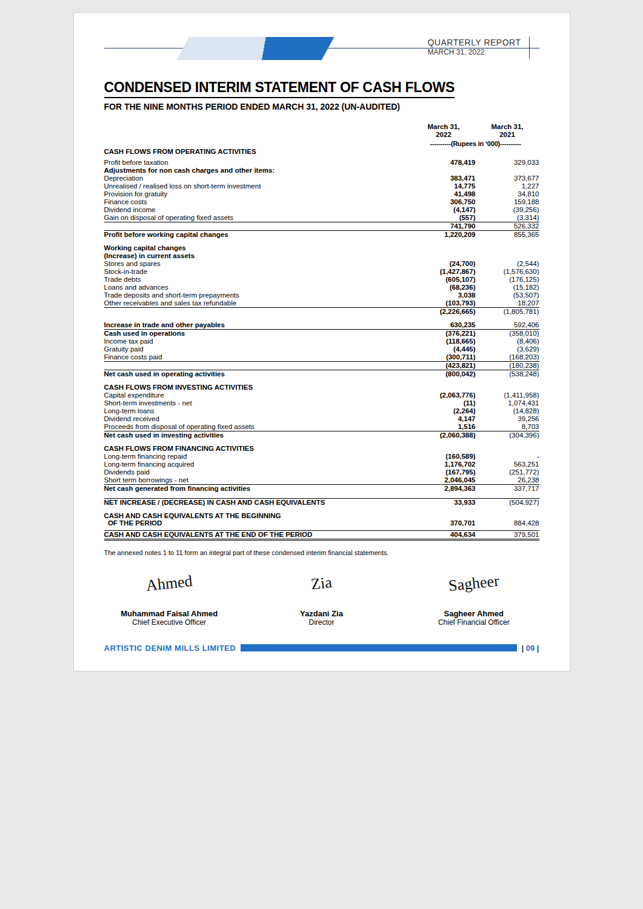QUARTERLY REPORT
MARCH 31, 2022
CONDENSED INTERIM STATEMENT OF CASH FLOWS
FOR THE NINE MONTHS PERIOD ENDED MARCH 31, 2022 (UN-AUDITED)
| | March 31, 2022 | March 31, 2021 |
| | ----------(Rupees in ‘000)---------- |
| CASH FLOWS FROM OPERATING ACTIVITIES | | |
| Profit before taxation | 478,419 | 329,033 |
| Adjustments for non cash charges and other items: | | |
| Depreciation | 383,471 | 373,677 |
| Unrealised / realised loss on short-term investment | 14,775 | 1,227 |
| Provision for gratuity | 41,498 | 34,810 |
| Finance costs | 306,750 | 159,188 |
| Dividend income | (4,147) | (39,256) |
| Gain on disposal of operating fixed assets | (557) | (3,314) |
| | 741,790 | 526,332 |
| Profit before working capital changes | 1,220,209 | 855,365 |
| Working capital changes | | |
| (Increase) in current assets | | |
| Stores and spares | (24,700) | (2,544) |
| Stock-in-trade | (1,427,867) | (1,576,630) |
| Trade debts | (605,107) | (176,125) |
| Loans and advances | (68,236) | (15,182) |
| Trade deposits and short-term prepayments | 3,038 | (53,507) |
| Other receivables and sales tax refundable | (103,793) | 18,207 |
| | (2,226,665) | (1,805,781) |
| Increase in trade and other payables | 630,235 | 592,406 |
| Cash used in operations | (376,221) | (358,010) |
| Income tax paid | (118,665) | (8,406) |
| Gratuity paid | (4,445) | (3,629) |
| Finance costs paid | (300,711) | (168,203) |
| | (423,821) | (180,238) |
| Net cash used in operating activities | (800,042) | (538,248) |
| CASH FLOWS FROM INVESTING ACTIVITIES | | |
| Capital expenditure | (2,063,776) | (1,411,958) |
| Short-term investments - net | (11) | 1,074,431 |
| Long-term loans | (2,264) | (14,828) |
| Dividend received | 4,147 | 39,256 |
| Proceeds from disposal of operating fixed assets | 1,516 | 8,703 |
| Net cash used in investing activities | (2,060,388) | (304,396) |
| CASH FLOWS FROM FINANCING ACTIVITIES | | |
| Long-term financing repaid | (160,589) | - |
| Long-term financing acquired | 1,176,702 | 563,251 |
| Dividends paid | (167,795) | (251,772) |
| Short term borrowings - net | 2,046,045 | 26,238 |
| Net cash generated from financing activities | 2,894,363 | 337,717 |
| NET INCREASE / (DECREASE) IN CASH AND CASH EQUIVALENTS | 33,933 | (504,927) |
| CASH AND CASH EQUIVALENTS AT THE BEGINNING OF THE PERIOD | 370,701 | 884,428 |
| CASH AND CASH EQUIVALENTS AT THE END OF THE PERIOD | 404,634 | 379,501 |
The annexed notes 1 to 11 form an integral part of these condensed interim financial statements.
Ahmed
Muhammad Faisal Ahmed
Chief Executive Officer
Zia
Yazdani Zia
Director
Sagheer
Sagheer Ahmed
Chief Financial Officer
ARTISTIC DENIM MILLS LIMITED
| 09 |